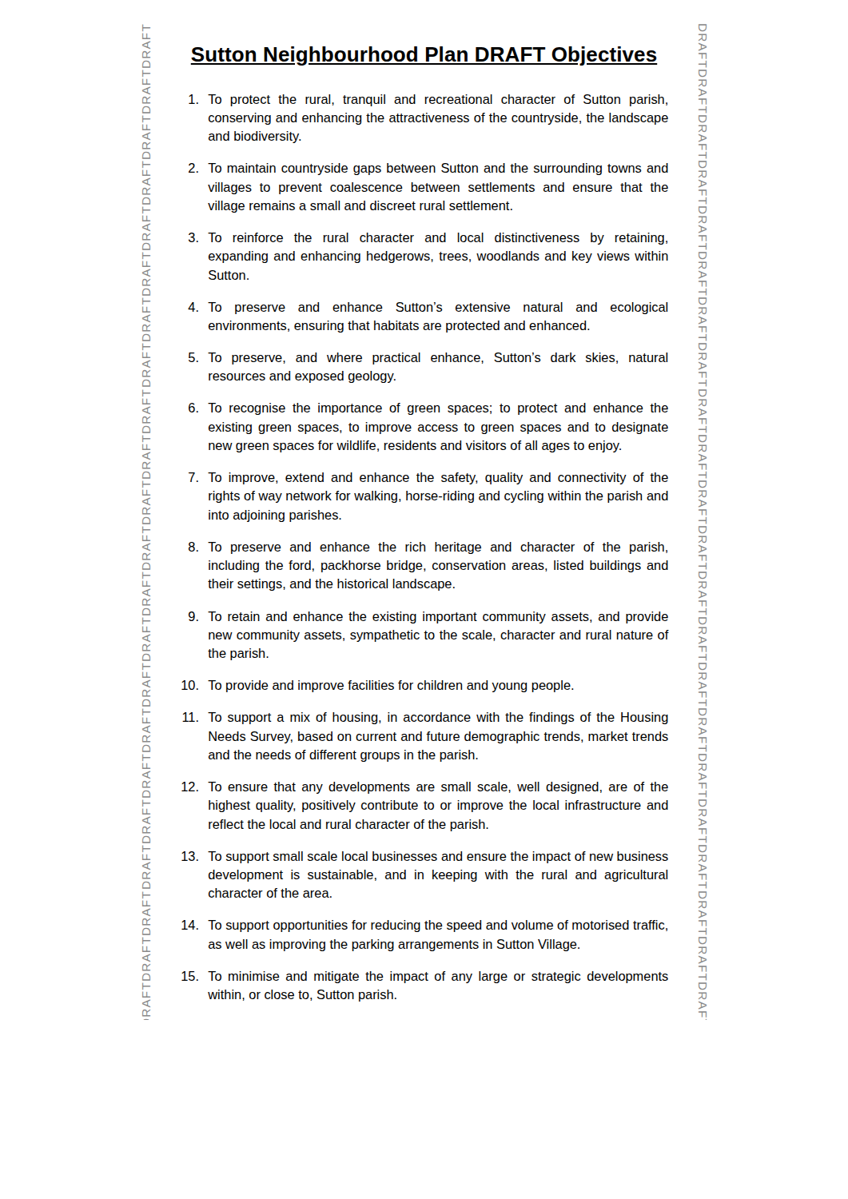DRAFT DRAFT DRAFT DRAFT DRAFT DRAFT DRAFT DRAFT DRAFT DRAFT DRAFT DRAFT DRAFT DRAFT DRAFT DRAFT DRAFT DRAFT DRAFT DRAFT DRAFT DRAFT DRAFT DRAFT DRAFT DRAFT DRAFT DRAFT DRAFT DRAFT
DRAFT DRAFT DRAFT DRAFT DRAFT DRAFT DRAFT DRAFT DRAFT DRAFT DRAFT DRAFT DRAFT DRAFT DRAFT DRAFT DRAFT DRAFT DRAFT DRAFT DRAFT DRAFT DRAFT DRAFT DRAFT DRAFT DRAFT DRAFT DRAFT DRAFT
Sutton Neighbourhood Plan DRAFT Objectives
To protect the rural, tranquil and recreational character of Sutton parish, conserving and enhancing the attractiveness of the countryside, the landscape and biodiversity.
To maintain countryside gaps between Sutton and the surrounding towns and villages to prevent coalescence between settlements and ensure that the village remains a small and discreet rural settlement.
To reinforce the rural character and local distinctiveness by retaining, expanding and enhancing hedgerows, trees, woodlands and key views within Sutton.
To preserve and enhance Sutton’s extensive natural and ecological environments, ensuring that habitats are protected and enhanced.
To preserve, and where practical enhance, Sutton’s dark skies, natural resources and exposed geology.
To recognise the importance of green spaces; to protect and enhance the existing green spaces, to improve access to green spaces and to designate new green spaces for wildlife, residents and visitors of all ages to enjoy.
To improve, extend and enhance the safety, quality and connectivity of the rights of way network for walking, horse-riding and cycling within the parish and into adjoining parishes.
To preserve and enhance the rich heritage and character of the parish, including the ford, packhorse bridge, conservation areas, listed buildings and their settings, and the historical landscape.
To retain and enhance the existing important community assets, and provide new community assets, sympathetic to the scale, character and rural nature of the parish.
To provide and improve facilities for children and young people.
To support a mix of housing, in accordance with the findings of the Housing Needs Survey, based on current and future demographic trends, market trends and the needs of different groups in the parish.
To ensure that any developments are small scale, well designed, are of the highest quality, positively contribute to or improve the local infrastructure and reflect the local and rural character of the parish.
To support small scale local businesses and ensure the impact of new business development is sustainable, and in keeping with the rural and agricultural character of the area.
To support opportunities for reducing the speed and volume of motorised traffic, as well as improving the parking arrangements in Sutton Village.
To minimise and mitigate the impact of any large or strategic developments within, or close to, Sutton parish.